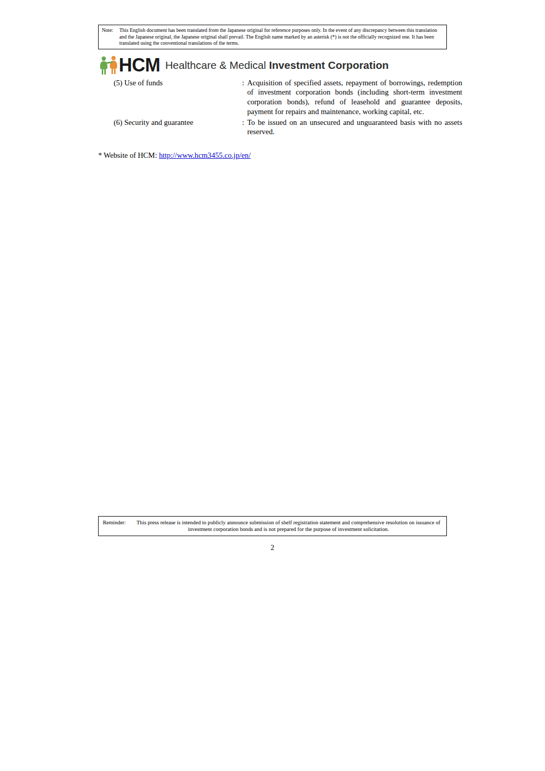| Note: | This English document has been translated from the Japanese original for reference purposes only. In the event of any discrepancy between this translation and the Japanese original, the Japanese original shall prevail. The English name marked by an asterisk (*) is not the officially recognized one. It has been translated using the conventional translations of the terms. |
HCM
Healthcare & Medical Investment Corporation
| (5) Use of funds | : | Acquisition of specified assets, repayment of borrowings, redemption of investment corporation bonds (including short-term investment corporation bonds), refund of leasehold and guarantee deposits, payment for repairs and maintenance, working capital, etc. |
| (6) Security and guarantee | : | To be issued on an unsecured and unguaranteed basis with no assets reserved. |
* Website of HCM: http://www.hcm3455.co.jp/en/
| Reminder: | This press release is intended to publicly announce submission of shelf registration statement and comprehensive resolution on issuance of investment corporation bonds and is not prepared for the purpose of investment solicitation. |
2